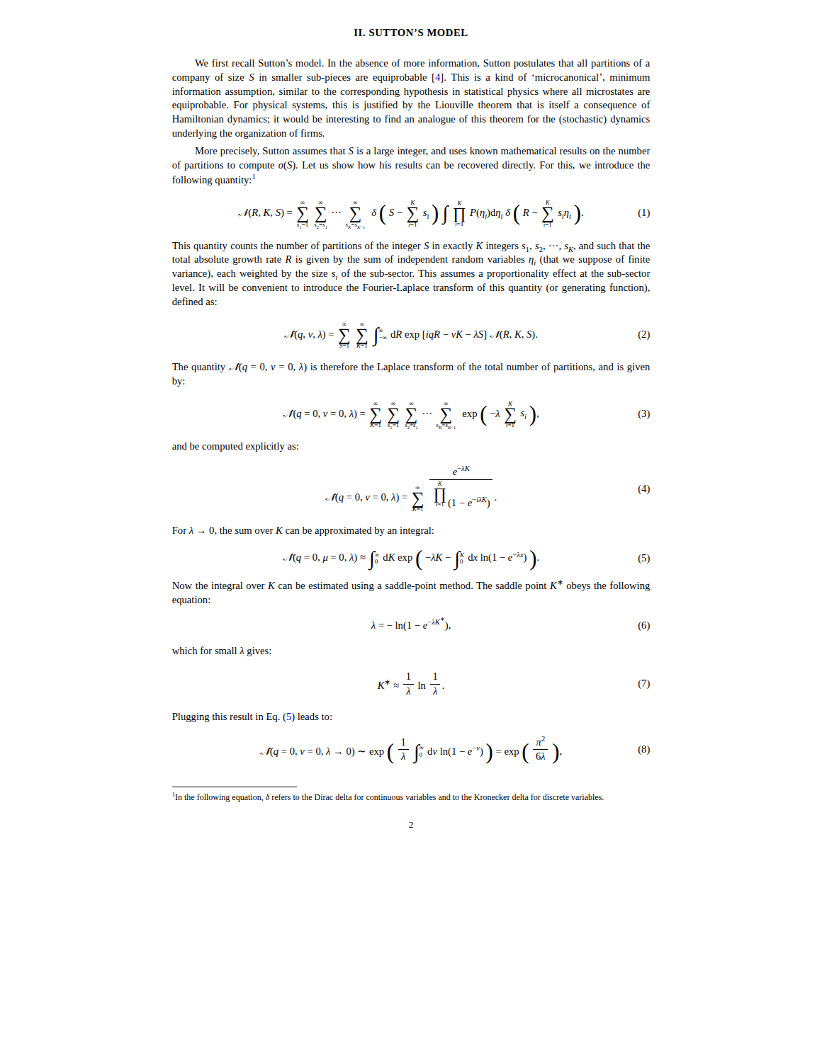II. SUTTON’S MODEL
We first recall Sutton’s model. In the absence of more information, Sutton postulates that all partitions of a company of size S in smaller sub-pieces are equiprobable [4]. This is a kind of ‘microcanonical’, minimum information assumption, similar to the corresponding hypothesis in statistical physics where all microstates are equiprobable. For physical systems, this is justified by the Liouville theorem that is itself a consequence of Hamiltonian dynamics; it would be interesting to find an analogue of this theorem for the (stochastic) dynamics underlying the organization of firms.
More precisely, Sutton assumes that S is a large integer, and uses known mathematical results on the number of partitions to compute σ(S). Let us show how his results can be recovered directly. For this, we introduce the following quantity:1
𝒩(R, K, S) = ∞∑s1=1 ∞∑s2=s1 ··· ∞∑sK=sK−1 δ ( S − K∑i=1 si ) ∫ K∏i=1 P(ηi)dηi δ ( R − K∑i=1 si ηi ). (1)
This quantity counts the number of partitions of the integer S in exactly K integers s1, s2, ···, sK, and such that the total absolute growth rate R is given by the sum of independent random variables ηi (that we suppose of finite variance), each weighted by the size si of the sub-sector. This assumes a proportionality effect at the sub-sector level. It will be convenient to introduce the Fourier-Laplace transform of this quantity (or generating function), defined as:
𝒩̂(q, ν, λ) = ∞∑S=1 ∞∑K=1 ∫∞−∞ dR exp [iqR − νK − λS] 𝒩(R, K, S). (2)
The quantity 𝒩̂(q = 0, ν = 0, λ) is therefore the Laplace transform of the total number of partitions, and is given by:
𝒩̂(q = 0, ν = 0, λ) = ∞∑K=1 ∞∑s1=1 ∞∑s2=s1 ··· ∞∑sK=sK−1 exp ( −λ K∑i=1 si ), (3)
and be computed explicitly as:
𝒩̂(q = 0, ν = 0, λ) = ∞∑K=1 e−λK K∏i=1(1 − e−iλK) . (4)
For λ → 0, the sum over K can be approximated by an integral:
𝒩̂(q = 0, μ = 0, λ) ≈ ∫∞0 dK exp ( −λK − ∫K 0 dx ln(1 − e−λx) ). (5)
Now the integral over K can be estimated using a saddle-point method. The saddle point K∗ obeys the following equation:
λ = − ln(1 − e−λK∗), (6)
which for small λ gives:
K∗ ≈ 1 λ ln 1 λ. (7)
Plugging this result in Eq. (5) leads to:
𝒩̂(q = 0, ν = 0, λ → 0) ∼ exp ( 1 λ ∫∞0 dv ln(1 − e−v) ) = exp ( π26λ ), (8)
1In the following equation, δ refers to the Dirac delta for continuous variables and to the Kronecker delta for discrete variables.
2